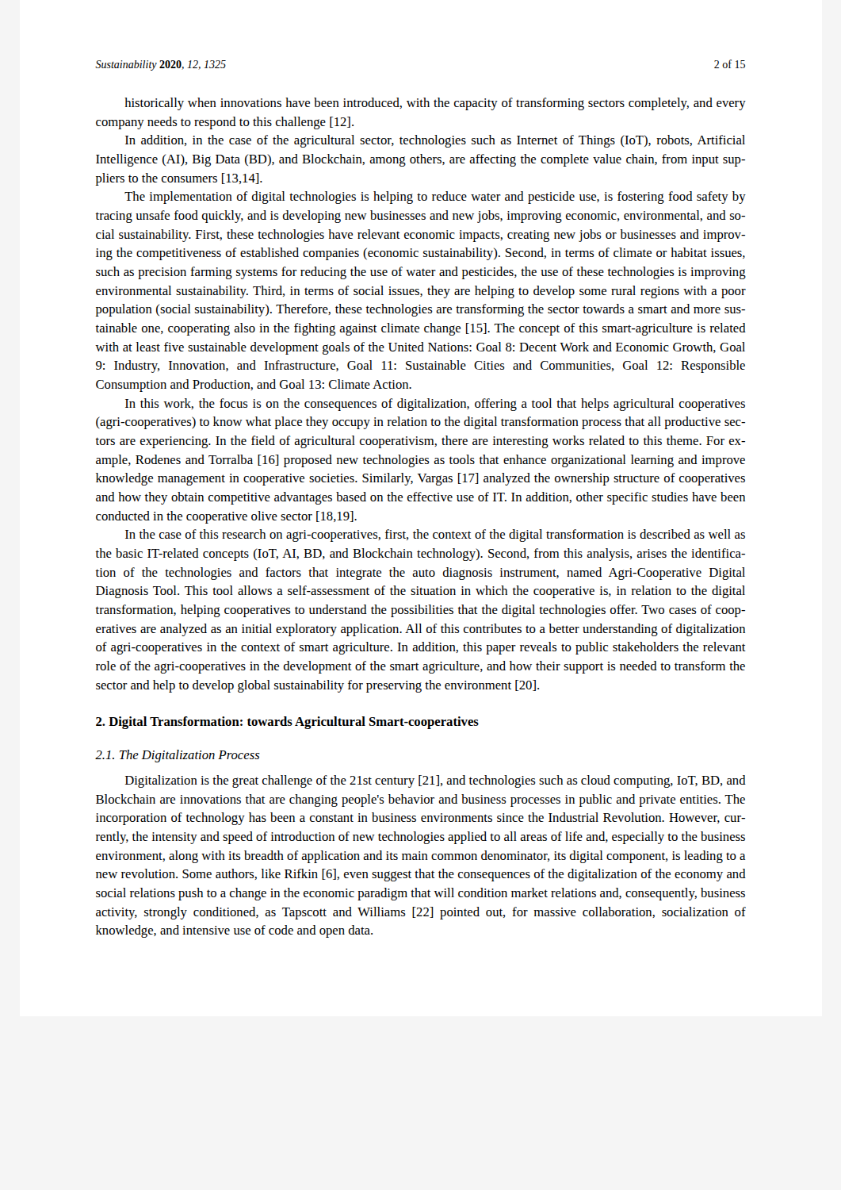Sustainability 2020, 12, 1325 2 of 15
historically when innovations have been introduced, with the capacity of transforming sectors completely, and every company needs to respond to this challenge [12].
In addition, in the case of the agricultural sector, technologies such as Internet of Things (IoT), robots, Artificial Intelligence (AI), Big Data (BD), and Blockchain, among others, are affecting the complete value chain, from input suppliers to the consumers [13,14].
The implementation of digital technologies is helping to reduce water and pesticide use, is fostering food safety by tracing unsafe food quickly, and is developing new businesses and new jobs, improving economic, environmental, and social sustainability. First, these technologies have relevant economic impacts, creating new jobs or businesses and improving the competitiveness of established companies (economic sustainability). Second, in terms of climate or habitat issues, such as precision farming systems for reducing the use of water and pesticides, the use of these technologies is improving environmental sustainability. Third, in terms of social issues, they are helping to develop some rural regions with a poor population (social sustainability). Therefore, these technologies are transforming the sector towards a smart and more sustainable one, cooperating also in the fighting against climate change [15]. The concept of this smart-agriculture is related with at least five sustainable development goals of the United Nations: Goal 8: Decent Work and Economic Growth, Goal 9: Industry, Innovation, and Infrastructure, Goal 11: Sustainable Cities and Communities, Goal 12: Responsible Consumption and Production, and Goal 13: Climate Action.
In this work, the focus is on the consequences of digitalization, offering a tool that helps agricultural cooperatives (agri-cooperatives) to know what place they occupy in relation to the digital transformation process that all productive sectors are experiencing. In the field of agricultural cooperativism, there are interesting works related to this theme. For example, Rodenes and Torralba [16] proposed new technologies as tools that enhance organizational learning and improve knowledge management in cooperative societies. Similarly, Vargas [17] analyzed the ownership structure of cooperatives and how they obtain competitive advantages based on the effective use of IT. In addition, other specific studies have been conducted in the cooperative olive sector [18,19].
In the case of this research on agri-cooperatives, first, the context of the digital transformation is described as well as the basic IT-related concepts (IoT, AI, BD, and Blockchain technology). Second, from this analysis, arises the identification of the technologies and factors that integrate the auto diagnosis instrument, named Agri-Cooperative Digital Diagnosis Tool. This tool allows a self-assessment of the situation in which the cooperative is, in relation to the digital transformation, helping cooperatives to understand the possibilities that the digital technologies offer. Two cases of cooperatives are analyzed as an initial exploratory application. All of this contributes to a better understanding of digitalization of agri-cooperatives in the context of smart agriculture. In addition, this paper reveals to public stakeholders the relevant role of the agri-cooperatives in the development of the smart agriculture, and how their support is needed to transform the sector and help to develop global sustainability for preserving the environment [20].
2. Digital Transformation: towards Agricultural Smart-cooperatives
2.1. The Digitalization Process
Digitalization is the great challenge of the 21st century [21], and technologies such as cloud computing, IoT, BD, and Blockchain are innovations that are changing people's behavior and business processes in public and private entities. The incorporation of technology has been a constant in business environments since the Industrial Revolution. However, currently, the intensity and speed of introduction of new technologies applied to all areas of life and, especially to the business environment, along with its breadth of application and its main common denominator, its digital component, is leading to a new revolution. Some authors, like Rifkin [6], even suggest that the consequences of the digitalization of the economy and social relations push to a change in the economic paradigm that will condition market relations and, consequently, business activity, strongly conditioned, as Tapscott and Williams [22] pointed out, for massive collaboration, socialization of knowledge, and intensive use of code and open data.